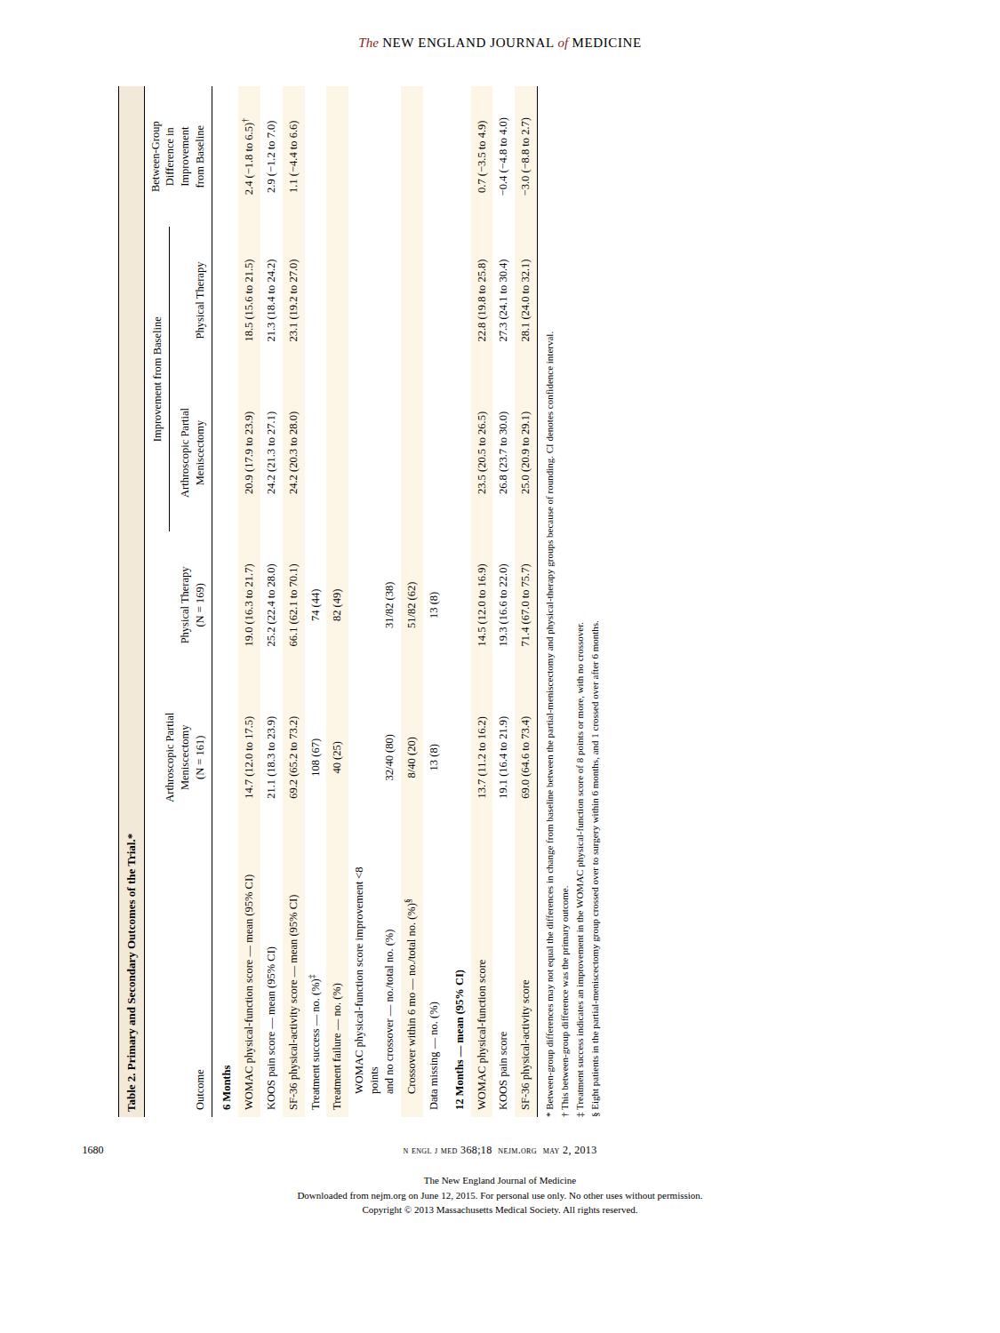The NEW ENGLAND JOURNAL of MEDICINE
Table 2. Primary and Secondary Outcomes of the Trial.*
| Outcome | Arthroscopic Partial Meniscectomy (N = 161) | Physical Therapy (N = 169) | Improvement from Baseline | Between-Group Difference in Improvement from Baseline |
| --- | --- | --- | --- | --- |
| Arthroscopic Partial Meniscectomy | Physical Therapy |
| 6 Months |
| WOMAC physical-function score — mean (95% CI) | 14.7 (12.0 to 17.5) | 19.0 (16.3 to 21.7) | 20.9 (17.9 to 23.9) | 18.5 (15.6 to 21.5) | 2.4 (−1.8 to 6.5) † |
| KOOS pain score — mean (95% CI) | 21.1 (18.3 to 23.9) | 25.2 (22.4 to 28.0) | 24.2 (21.3 to 27.1) | 21.3 (18.4 to 24.2) | 2.9 (−1.2 to 7.0) |
| SF-36 physical-activity score — mean (95% CI) | 69.2 (65.2 to 73.2) | 66.1 (62.1 to 70.1) | 24.2 (20.3 to 28.0) | 23.1 (19.2 to 27.0) | 1.1 (−4.4 to 6.6) |
| Treatment success — no. (%) ‡ | 108 (67) | 74 (44) | | | |
| Treatment failure — no. (%) | 40 (25) | 82 (49) | | | |
| WOMAC physical-function score improvement <8 points and no crossover — no./total no. (%) | 32/40 (80) | 31/82 (38) | | | |
| Crossover within 6 mo — no./total no. (%) § | 8/40 (20) | 51/82 (62) | | | |
| Data missing — no. (%) | 13 (8) | 13 (8) | | | |
| 12 Months — mean (95% CI) |
| WOMAC physical-function score | 13.7 (11.2 to 16.2) | 14.5 (12.0 to 16.9) | 23.5 (20.5 to 26.5) | 22.8 (19.8 to 25.8) | 0.7 (−3.5 to 4.9) |
| KOOS pain score | 19.1 (16.4 to 21.9) | 19.3 (16.6 to 22.0) | 26.8 (23.7 to 30.0) | 27.3 (24.1 to 30.4) | −0.4 (−4.8 to 4.0) |
| SF-36 physical-activity score | 69.0 (64.6 to 73.4) | 71.4 (67.0 to 75.7) | 25.0 (20.9 to 29.1) | 28.1 (24.0 to 32.1) | −3.0 (−8.8 to 2.7) |
* Between-group differences may not equal the differences in change from baseline between the partial-meniscectomy and physical-therapy groups because of rounding. CI denotes confidence interval.
† This between-group difference was the primary outcome.
‡ Treatment success indicates an improvement in the WOMAC physical-function score of 8 points or more, with no crossover.
§ Eight patients in the partial-meniscectomy group crossed over to surgery within 6 months, and 1 crossed over after 6 months.
1680
n engl j med 368;18 nejm.org may 2, 2013
The New England Journal of Medicine
Downloaded from nejm.org on June 12, 2015. For personal use only. No other uses without permission.
Copyright © 2013 Massachusetts Medical Society. All rights reserved.